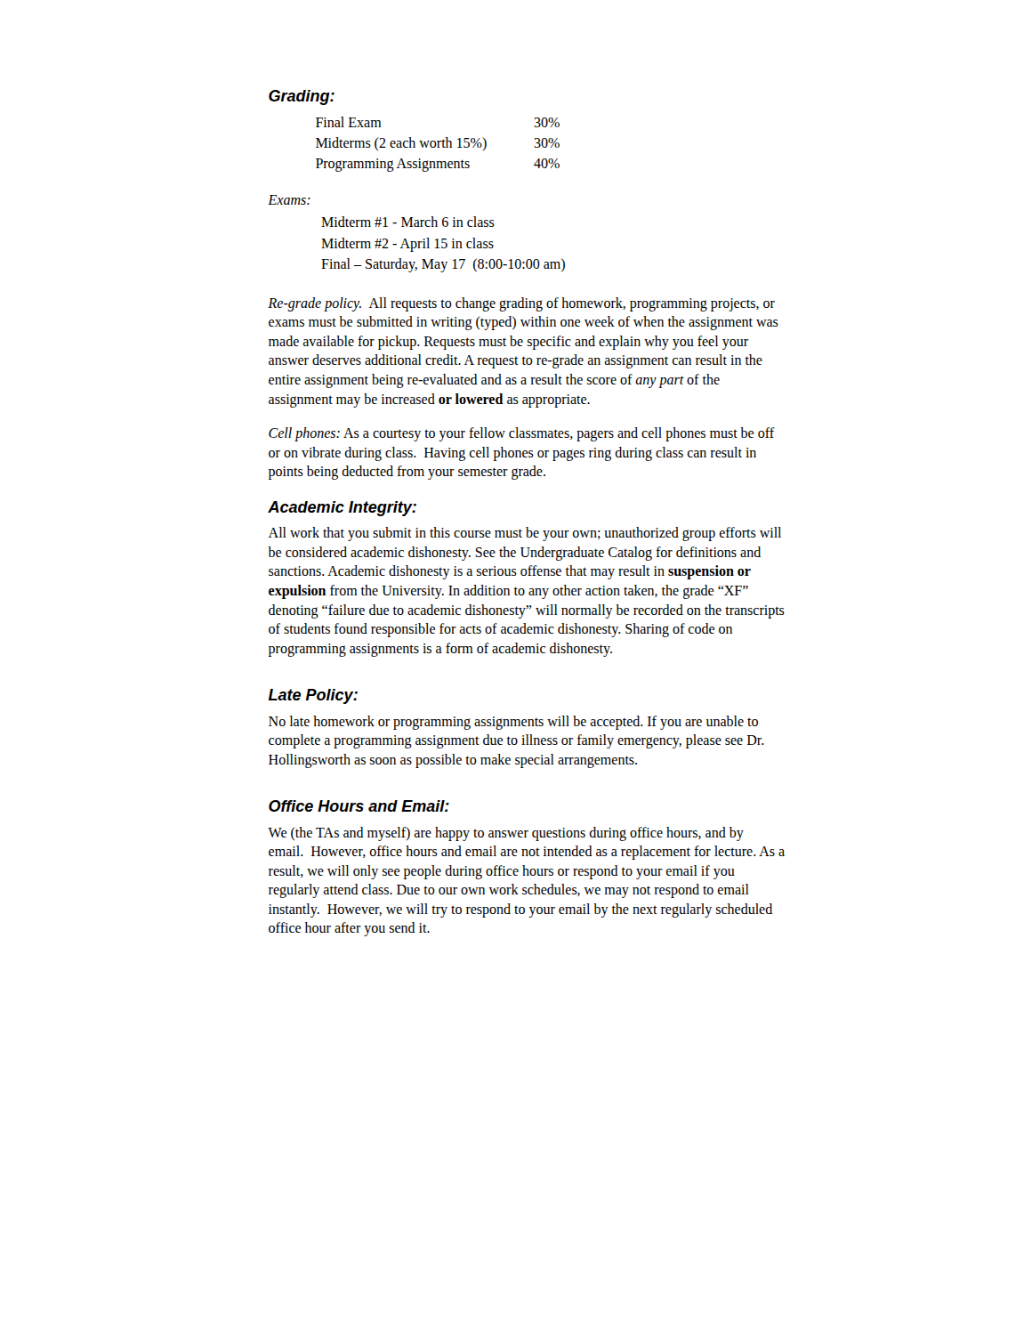Grading:
| Final Exam | 30% |
| Midterms (2 each worth 15%) | 30% |
| Programming Assignments | 40% |
Exams:
Midterm #1 - March 6 in class
Midterm #2 - April 15 in class
Final – Saturday, May 17 (8:00-10:00 am)
Re-grade policy. All requests to change grading of homework, programming projects, or exams must be submitted in writing (typed) within one week of when the assignment was made available for pickup. Requests must be specific and explain why you feel your answer deserves additional credit. A request to re-grade an assignment can result in the entire assignment being re-evaluated and as a result the score of any part of the assignment may be increased or lowered as appropriate.
Cell phones: As a courtesy to your fellow classmates, pagers and cell phones must be off or on vibrate during class. Having cell phones or pages ring during class can result in points being deducted from your semester grade.
Academic Integrity:
All work that you submit in this course must be your own; unauthorized group efforts will be considered academic dishonesty. See the Undergraduate Catalog for definitions and sanctions. Academic dishonesty is a serious offense that may result in suspension or expulsion from the University. In addition to any other action taken, the grade “XF” denoting “failure due to academic dishonesty” will normally be recorded on the transcripts of students found responsible for acts of academic dishonesty. Sharing of code on programming assignments is a form of academic dishonesty.
Late Policy:
No late homework or programming assignments will be accepted. If you are unable to complete a programming assignment due to illness or family emergency, please see Dr. Hollingsworth as soon as possible to make special arrangements.
Office Hours and Email:
We (the TAs and myself) are happy to answer questions during office hours, and by email. However, office hours and email are not intended as a replacement for lecture. As a result, we will only see people during office hours or respond to your email if you regularly attend class. Due to our own work schedules, we may not respond to email instantly. However, we will try to respond to your email by the next regularly scheduled office hour after you send it.